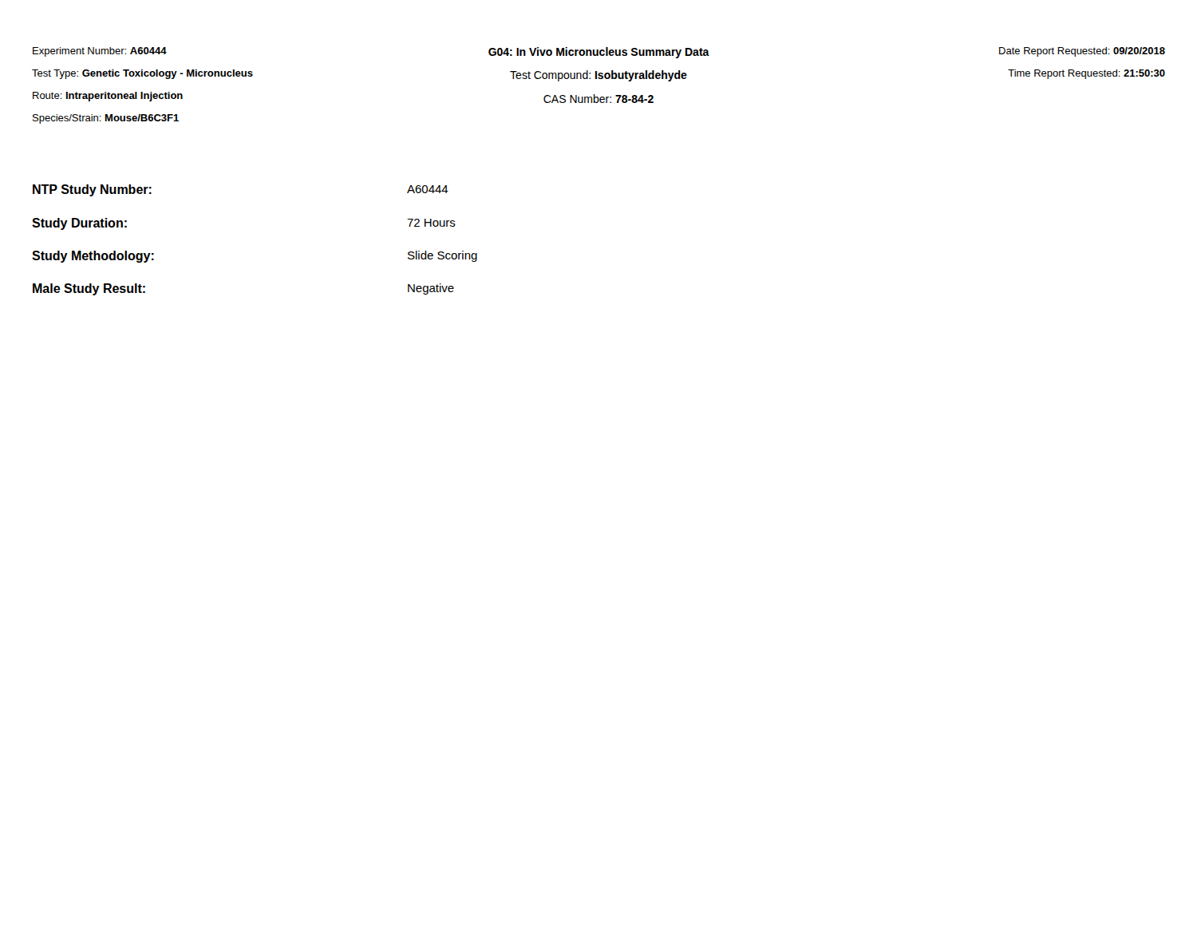Experiment Number: A60444
Test Type: Genetic Toxicology - Micronucleus
Route: Intraperitoneal Injection
Species/Strain: Mouse/B6C3F1
G04: In Vivo Micronucleus Summary Data
Test Compound: Isobutyraldehyde
CAS Number: 78-84-2
Date Report Requested: 09/20/2018
Time Report Requested: 21:50:30
| NTP Study Number: | A60444 |
| Study Duration: | 72 Hours |
| Study Methodology: | Slide Scoring |
| Male Study Result: | Negative |